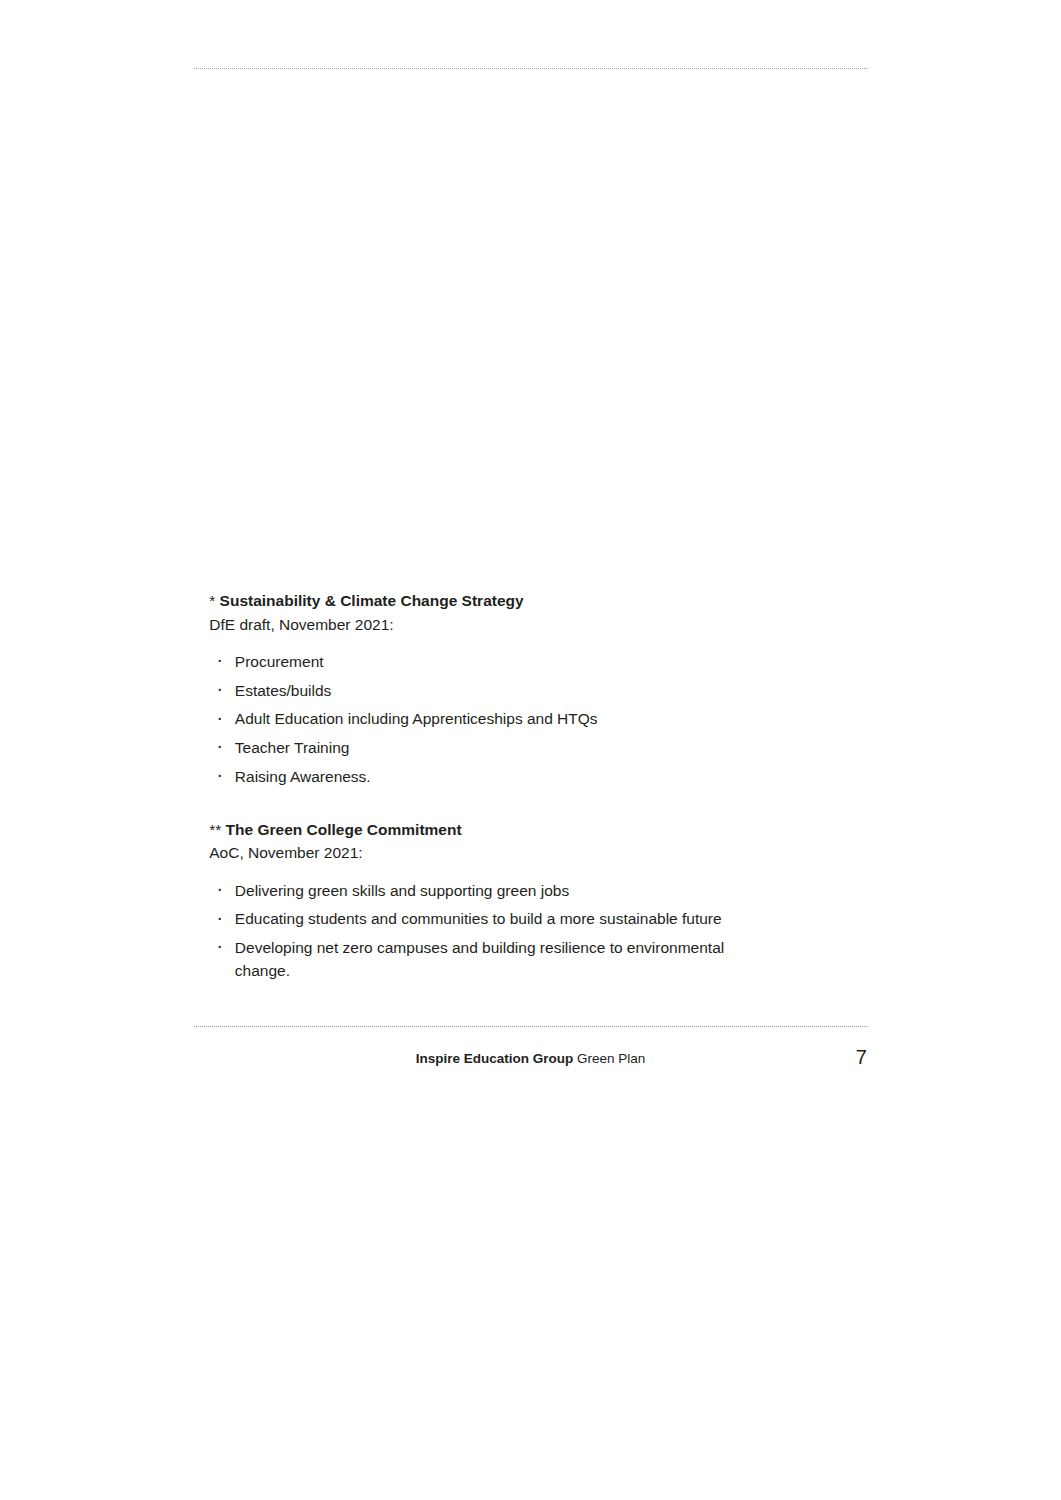* Sustainability & Climate Change Strategy
DfE draft, November 2021:
Procurement
Estates/builds
Adult Education including Apprenticeships and HTQs
Teacher Training
Raising Awareness.
** The Green College Commitment
AoC, November 2021:
Delivering green skills and supporting green jobs
Educating students and communities to build a more sustainable future
Developing net zero campuses and building resilience to environmental change.
Inspire Education Group Green Plan
7